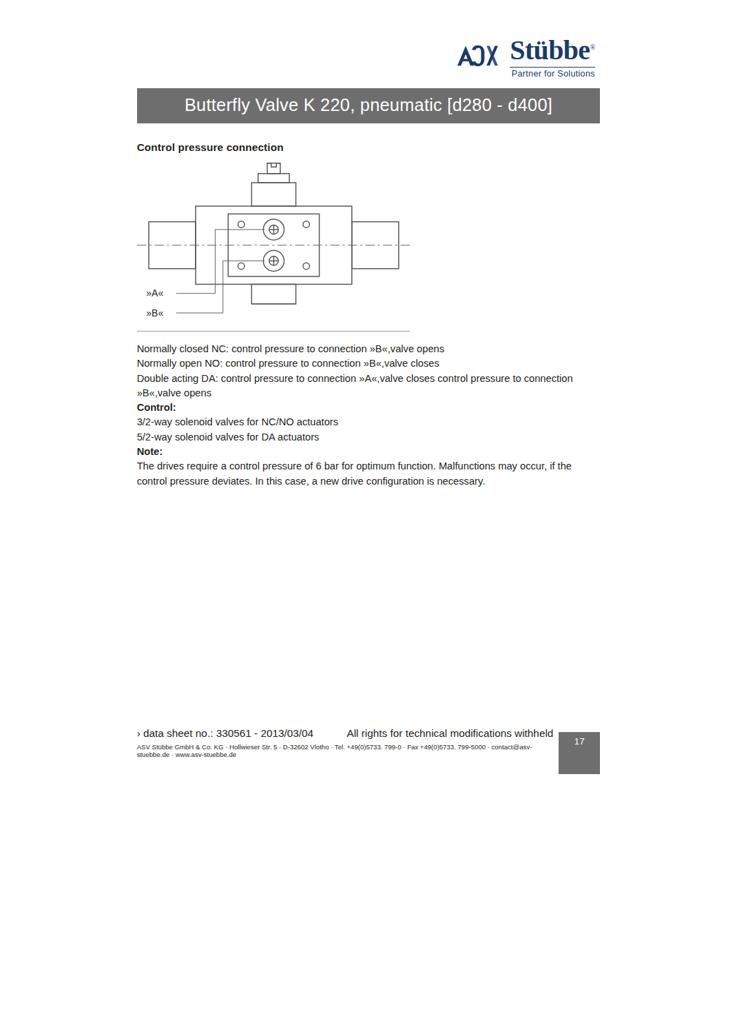Stübbe®
Partner for Solutions
Butterfly Valve K 220, pneumatic [d280 - d400]
Control pressure connection
»A« »B«
Normally closed NC: control pressure to connection »B«,valve opens
Normally open NO: control pressure to connection »B«,valve closes
Double acting DA: control pressure to connection »A«,valve closes control pressure to connection »B«,valve opens
Control:
3/2-way solenoid valves for NC/NO actuators
5/2-way solenoid valves for DA actuators
Note:
The drives require a control pressure of 6 bar for optimum function. Malfunctions may occur, if the control pressure deviates. In this case, a new drive configuration is necessary.
› data sheet no.: 330561 - 2013/03/04
All rights for technical modifications withheld
ASV Stübbe GmbH & Co. KG · Hollwieser Str. 5 · D-32602 Vlotho · Tel. +49(0)5733. 799-0 · Fax +49(0)5733. 799-5000 · contact@asv-stuebbe.de · www.asv-stuebbe.de
17